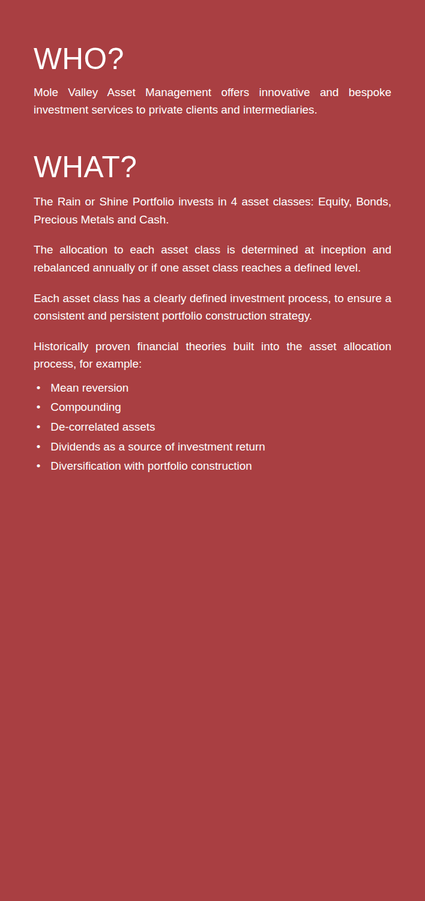WHO?
Mole Valley Asset Management offers innovative and bespoke investment services to private clients and intermediaries.
WHAT?
The Rain or Shine Portfolio invests in 4 asset classes: Equity, Bonds, Precious Metals and Cash.
The allocation to each asset class is determined at inception and rebalanced annually or if one asset class reaches a defined level.
Each asset class has a clearly defined investment process, to ensure a consistent and persistent portfolio construction strategy.
Historically proven financial theories built into the asset allocation process, for example:
Mean reversion
Compounding
De-correlated assets
Dividends as a source of investment return
Diversification with portfolio construction